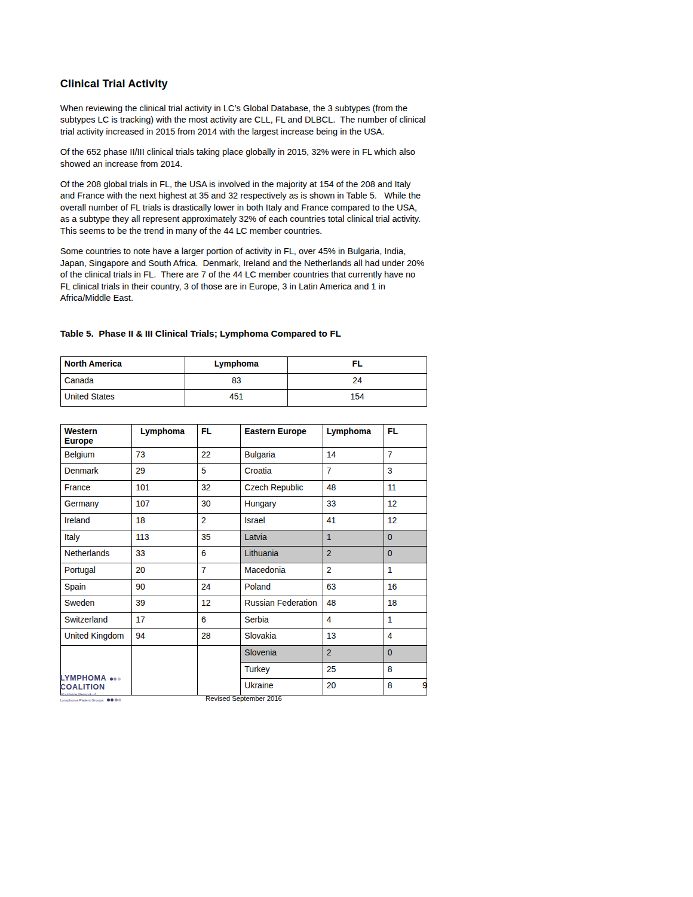Clinical Trial Activity
When reviewing the clinical trial activity in LC’s Global Database, the 3 subtypes (from the subtypes LC is tracking) with the most activity are CLL, FL and DLBCL. The number of clinical trial activity increased in 2015 from 2014 with the largest increase being in the USA.
Of the 652 phase II/III clinical trials taking place globally in 2015, 32% were in FL which also showed an increase from 2014.
Of the 208 global trials in FL, the USA is involved in the majority at 154 of the 208 and Italy and France with the next highest at 35 and 32 respectively as is shown in Table 5. While the overall number of FL trials is drastically lower in both Italy and France compared to the USA, as a subtype they all represent approximately 32% of each countries total clinical trial activity. This seems to be the trend in many of the 44 LC member countries.
Some countries to note have a larger portion of activity in FL, over 45% in Bulgaria, India, Japan, Singapore and South Africa. Denmark, Ireland and the Netherlands all had under 20% of the clinical trials in FL. There are 7 of the 44 LC member countries that currently have no FL clinical trials in their country, 3 of those are in Europe, 3 in Latin America and 1 in Africa/Middle East.
Table 5. Phase II & III Clinical Trials; Lymphoma Compared to FL
| North America | Lymphoma | FL |
| --- | --- | --- |
| Canada | 83 | 24 |
| United States | 451 | 154 |
| Western Europe | Lymphoma | FL | Eastern Europe | Lymphoma | FL |
| --- | --- | --- | --- | --- | --- |
| Belgium | 73 | 22 | Bulgaria | 14 | 7 |
| Denmark | 29 | 5 | Croatia | 7 | 3 |
| France | 101 | 32 | Czech Republic | 48 | 11 |
| Germany | 107 | 30 | Hungary | 33 | 12 |
| Ireland | 18 | 2 | Israel | 41 | 12 |
| Italy | 113 | 35 | Latvia | 1 | 0 |
| Netherlands | 33 | 6 | Lithuania | 2 | 0 |
| Portugal | 20 | 7 | Macedonia | 2 | 1 |
| Spain | 90 | 24 | Poland | 63 | 16 |
| Sweden | 39 | 12 | Russian Federation | 48 | 18 |
| Switzerland | 17 | 6 | Serbia | 4 | 1 |
| United Kingdom | 94 | 28 | Slovakia | 13 | 4 |
| | | | Slovenia | 2 | 0 |
| | | | Turkey | 25 | 8 |
| | | | Ukraine | 20 | 8 |
LYMPHOMA
COALITION
Worldwide Network of
Lymphoma Patient Groups
Revised September 2016
9